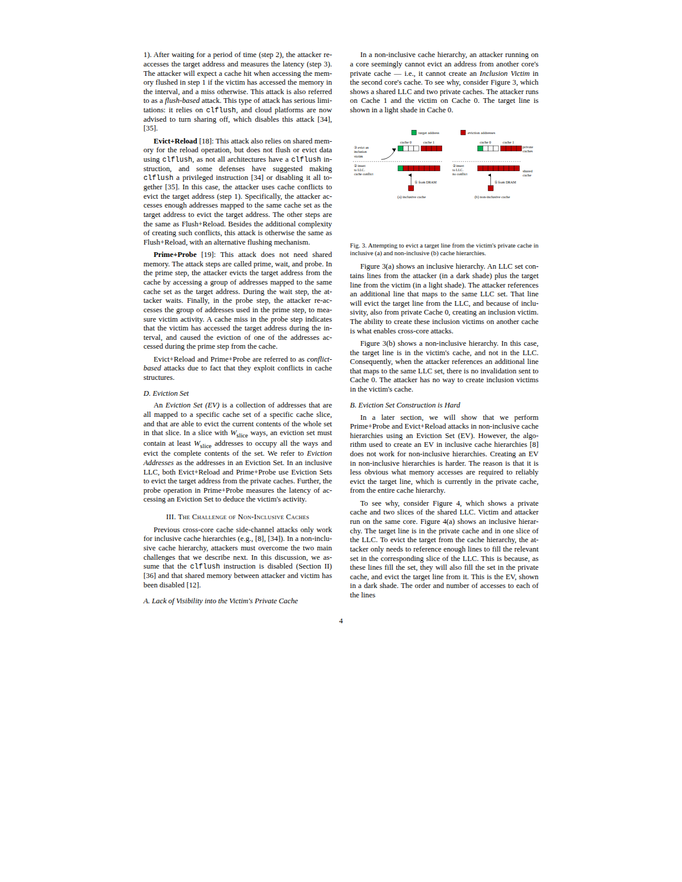1). After waiting for a period of time (step 2), the attacker re-accesses the target address and measures the latency (step 3). The attacker will expect a cache hit when accessing the memory flushed in step 1 if the victim has accessed the memory in the interval, and a miss otherwise. This attack is also referred to as a flush-based attack. This type of attack has serious limitations: it relies on clflush, and cloud platforms are now advised to turn sharing off, which disables this attack [34], [35].
Evict+Reload [18]: This attack also relies on shared memory for the reload operation, but does not flush or evict data using clflush, as not all architectures have a clflush instruction, and some defenses have suggested making clflush a privileged instruction [34] or disabling it all together [35]. In this case, the attacker uses cache conflicts to evict the target address (step 1). Specifically, the attacker accesses enough addresses mapped to the same cache set as the target address to evict the target address. The other steps are the same as Flush+Reload. Besides the additional complexity of creating such conflicts, this attack is otherwise the same as Flush+Reload, with an alternative flushing mechanism.
Prime+Probe [19]: This attack does not need shared memory. The attack steps are called prime, wait, and probe. In the prime step, the attacker evicts the target address from the cache by accessing a group of addresses mapped to the same cache set as the target address. During the wait step, the attacker waits. Finally, in the probe step, the attacker re-accesses the group of addresses used in the prime step, to measure victim activity. A cache miss in the probe step indicates that the victim has accessed the target address during the interval, and caused the eviction of one of the addresses accessed during the prime step from the cache.
Evict+Reload and Prime+Probe are referred to as conflict-based attacks due to fact that they exploit conflicts in cache structures.
D. Eviction Set
An Eviction Set (EV) is a collection of addresses that are all mapped to a specific cache set of a specific cache slice, and that are able to evict the current contents of the whole set in that slice. In a slice with Wslice ways, an eviction set must contain at least Wslice addresses to occupy all the ways and evict the complete contents of the set. We refer to Eviction Addresses as the addresses in an Eviction Set. In an inclusive LLC, both Evict+Reload and Prime+Probe use Eviction Sets to evict the target address from the private caches. Further, the probe operation in Prime+Probe measures the latency of accessing an Eviction Set to deduce the victim's activity.
III. The Challenge of Non-Inclusive Caches
Previous cross-core cache side-channel attacks only work for inclusive cache hierarchies (e.g., [8], [34]). In a non-inclusive cache hierarchy, attackers must overcome the two main challenges that we describe next. In this discussion, we assume that the clflush instruction is disabled (Section II) [36] and that shared memory between attacker and victim has been disabled [12].
A. Lack of Visibility into the Victim's Private Cache
In a non-inclusive cache hierarchy, an attacker running on a core seemingly cannot evict an address from another core's private cache — i.e., it cannot create an Inclusion Victim in the second core's cache. To see why, consider Figure 3, which shows a shared LLC and two private caches. The attacker runs on Cache 1 and the victim on Cache 0. The target line is shown in a light shade in Cache 0.
target address eviction addresses cache 0 cache 1 cache 0 cache 1 private caches shared cache ① from DRAM ② insert to LLC. cache conflict ③ evict an inclusion victim ① from DRAM ② insert to LLC. no conflict (a) inclusive cache (b) non-inclusive cache
Fig. 3. Attempting to evict a target line from the victim's private cache in inclusive (a) and non-inclusive (b) cache hierarchies.
Figure 3(a) shows an inclusive hierarchy. An LLC set contains lines from the attacker (in a dark shade) plus the target line from the victim (in a light shade). The attacker references an additional line that maps to the same LLC set. That line will evict the target line from the LLC, and because of inclusivity, also from private Cache 0, creating an inclusion victim. The ability to create these inclusion victims on another cache is what enables cross-core attacks.
Figure 3(b) shows a non-inclusive hierarchy. In this case, the target line is in the victim's cache, and not in the LLC. Consequently, when the attacker references an additional line that maps to the same LLC set, there is no invalidation sent to Cache 0. The attacker has no way to create inclusion victims in the victim's cache.
B. Eviction Set Construction is Hard
In a later section, we will show that we perform Prime+Probe and Evict+Reload attacks in non-inclusive cache hierarchies using an Eviction Set (EV). However, the algorithm used to create an EV in inclusive cache hierarchies [8] does not work for non-inclusive hierarchies. Creating an EV in non-inclusive hierarchies is harder. The reason is that it is less obvious what memory accesses are required to reliably evict the target line, which is currently in the private cache, from the entire cache hierarchy.
To see why, consider Figure 4, which shows a private cache and two slices of the shared LLC. Victim and attacker run on the same core. Figure 4(a) shows an inclusive hierarchy. The target line is in the private cache and in one slice of the LLC. To evict the target from the cache hierarchy, the attacker only needs to reference enough lines to fill the relevant set in the corresponding slice of the LLC. This is because, as these lines fill the set, they will also fill the set in the private cache, and evict the target line from it. This is the EV, shown in a dark shade. The order and number of accesses to each of the lines
4